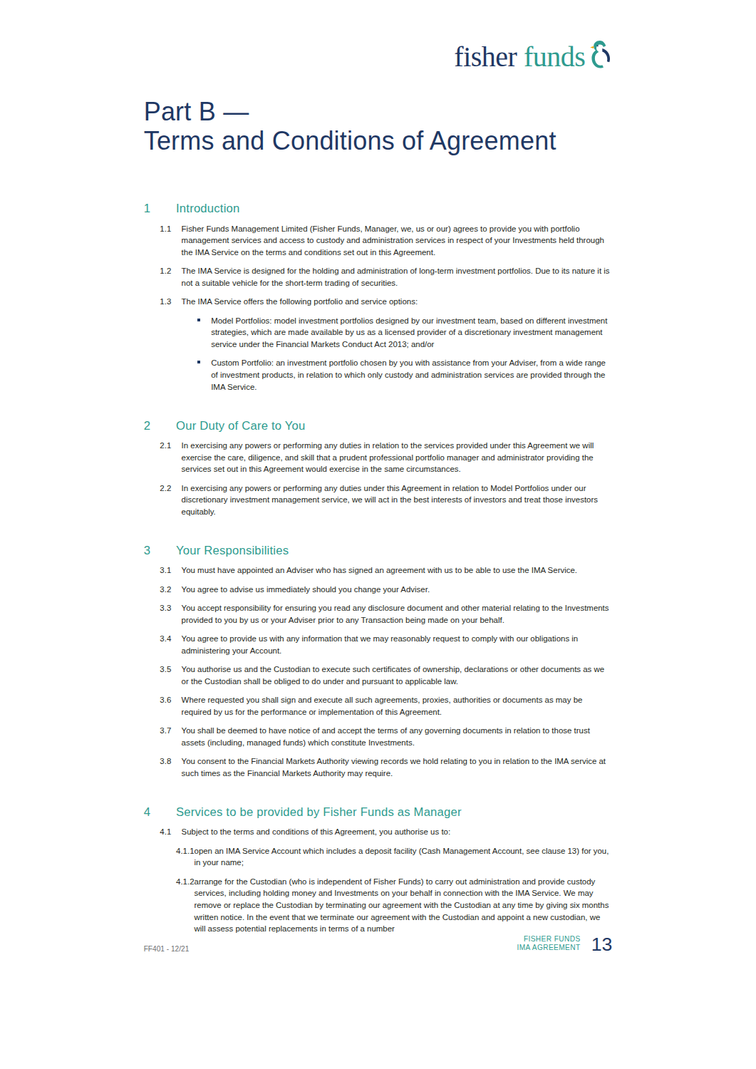fisher funds
Part B —
Terms and Conditions of Agreement
1
Introduction
1.1
Fisher Funds Management Limited (Fisher Funds, Manager, we, us or our) agrees to provide you with portfolio management services and access to custody and administration services in respect of your Investments held through the IMA Service on the terms and conditions set out in this Agreement.
1.2
The IMA Service is designed for the holding and administration of long-term investment portfolios. Due to its nature it is not a suitable vehicle for the short-term trading of securities.
1.3
The IMA Service offers the following portfolio and service options:
Model Portfolios: model investment portfolios designed by our investment team, based on different investment strategies, which are made available by us as a licensed provider of a discretionary investment management service under the Financial Markets Conduct Act 2013; and/or
Custom Portfolio: an investment portfolio chosen by you with assistance from your Adviser, from a wide range of investment products, in relation to which only custody and administration services are provided through the IMA Service.
2
Our Duty of Care to You
2.1
In exercising any powers or performing any duties in relation to the services provided under this Agreement we will exercise the care, diligence, and skill that a prudent professional portfolio manager and administrator providing the services set out in this Agreement would exercise in the same circumstances.
2.2
In exercising any powers or performing any duties under this Agreement in relation to Model Portfolios under our discretionary investment management service, we will act in the best interests of investors and treat those investors equitably.
3
Your Responsibilities
3.1
You must have appointed an Adviser who has signed an agreement with us to be able to use the IMA Service.
3.2
You agree to advise us immediately should you change your Adviser.
3.3
You accept responsibility for ensuring you read any disclosure document and other material relating to the Investments provided to you by us or your Adviser prior to any Transaction being made on your behalf.
3.4
You agree to provide us with any information that we may reasonably request to comply with our obligations in administering your Account.
3.5
You authorise us and the Custodian to execute such certificates of ownership, declarations or other documents as we or the Custodian shall be obliged to do under and pursuant to applicable law.
3.6
Where requested you shall sign and execute all such agreements, proxies, authorities or documents as may be required by us for the performance or implementation of this Agreement.
3.7
You shall be deemed to have notice of and accept the terms of any governing documents in relation to those trust assets (including, managed funds) which constitute Investments.
3.8
You consent to the Financial Markets Authority viewing records we hold relating to you in relation to the IMA service at such times as the Financial Markets Authority may require.
4
Services to be provided by Fisher Funds as Manager
4.1
Subject to the terms and conditions of this Agreement, you authorise us to:
4.1.1
open an IMA Service Account which includes a deposit facility (Cash Management Account, see clause 13) for you, in your name;
4.1.2
arrange for the Custodian (who is independent of Fisher Funds) to carry out administration and provide custody services, including holding money and Investments on your behalf in connection with the IMA Service. We may remove or replace the Custodian by terminating our agreement with the Custodian at any time by giving six months written notice. In the event that we terminate our agreement with the Custodian and appoint a new custodian, we will assess potential replacements in terms of a number
FF401 - 12/21
FISHER FUNDS
IMA AGREEMENT
13